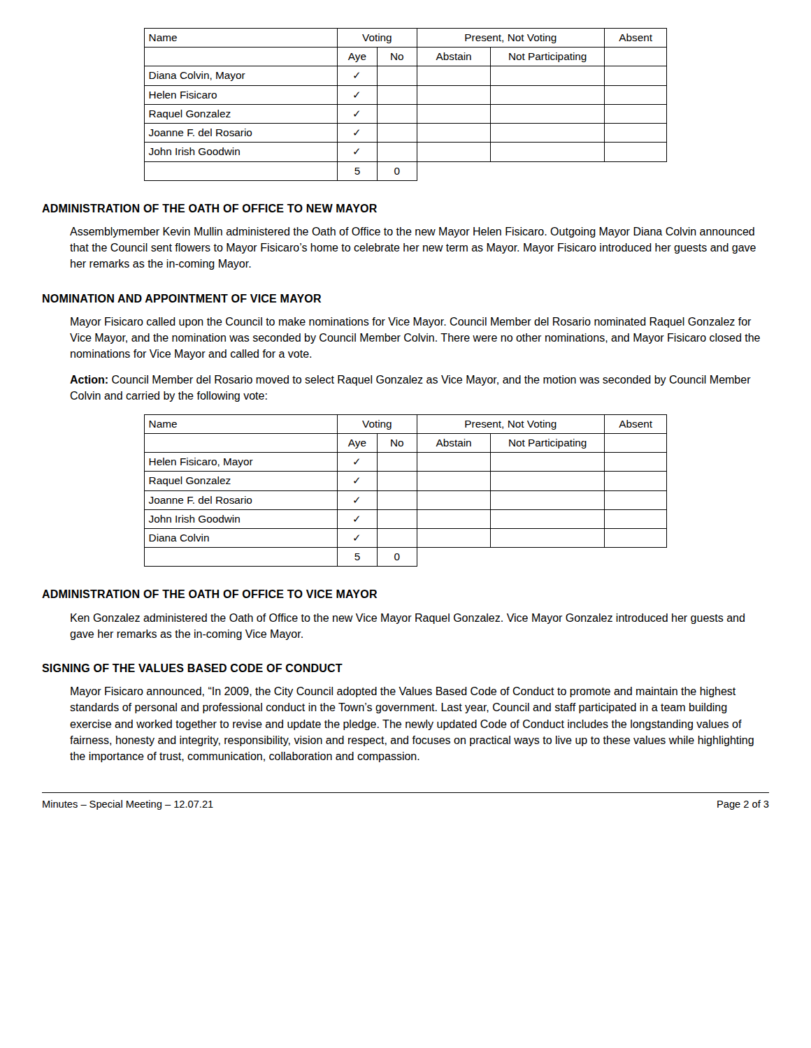| Name | Voting | Present, Not Voting | Absent |
| | Aye | No | Abstain | Not Participating | |
| Diana Colvin, Mayor | ✓ | | | | |
| Helen Fisicaro | ✓ | | | | |
| Raquel Gonzalez | ✓ | | | | |
| Joanne F. del Rosario | ✓ | | | | |
| John Irish Goodwin | ✓ | | | | |
| | 5 | 0 | | | |
ADMINISTRATION OF THE OATH OF OFFICE TO NEW MAYOR
Assemblymember Kevin Mullin administered the Oath of Office to the new Mayor Helen Fisicaro. Outgoing Mayor Diana Colvin announced that the Council sent flowers to Mayor Fisicaro’s home to celebrate her new term as Mayor. Mayor Fisicaro introduced her guests and gave her remarks as the in-coming Mayor.
NOMINATION AND APPOINTMENT OF VICE MAYOR
Mayor Fisicaro called upon the Council to make nominations for Vice Mayor. Council Member del Rosario nominated Raquel Gonzalez for Vice Mayor, and the nomination was seconded by Council Member Colvin. There were no other nominations, and Mayor Fisicaro closed the nominations for Vice Mayor and called for a vote.
Action: Council Member del Rosario moved to select Raquel Gonzalez as Vice Mayor, and the motion was seconded by Council Member Colvin and carried by the following vote:
| Name | Voting | Present, Not Voting | Absent |
| | Aye | No | Abstain | Not Participating | |
| Helen Fisicaro, Mayor | ✓ | | | | |
| Raquel Gonzalez | ✓ | | | | |
| Joanne F. del Rosario | ✓ | | | | |
| John Irish Goodwin | ✓ | | | | |
| Diana Colvin | ✓ | | | | |
| | 5 | 0 | | | |
ADMINISTRATION OF THE OATH OF OFFICE TO VICE MAYOR
Ken Gonzalez administered the Oath of Office to the new Vice Mayor Raquel Gonzalez. Vice Mayor Gonzalez introduced her guests and gave her remarks as the in-coming Vice Mayor.
SIGNING OF THE VALUES BASED CODE OF CONDUCT
Mayor Fisicaro announced, “In 2009, the City Council adopted the Values Based Code of Conduct to promote and maintain the highest standards of personal and professional conduct in the Town’s government. Last year, Council and staff participated in a team building exercise and worked together to revise and update the pledge. The newly updated Code of Conduct includes the longstanding values of fairness, honesty and integrity, responsibility, vision and respect, and focuses on practical ways to live up to these values while highlighting the importance of trust, communication, collaboration and compassion.
Minutes – Special Meeting – 12.07.21 Page 2 of 3